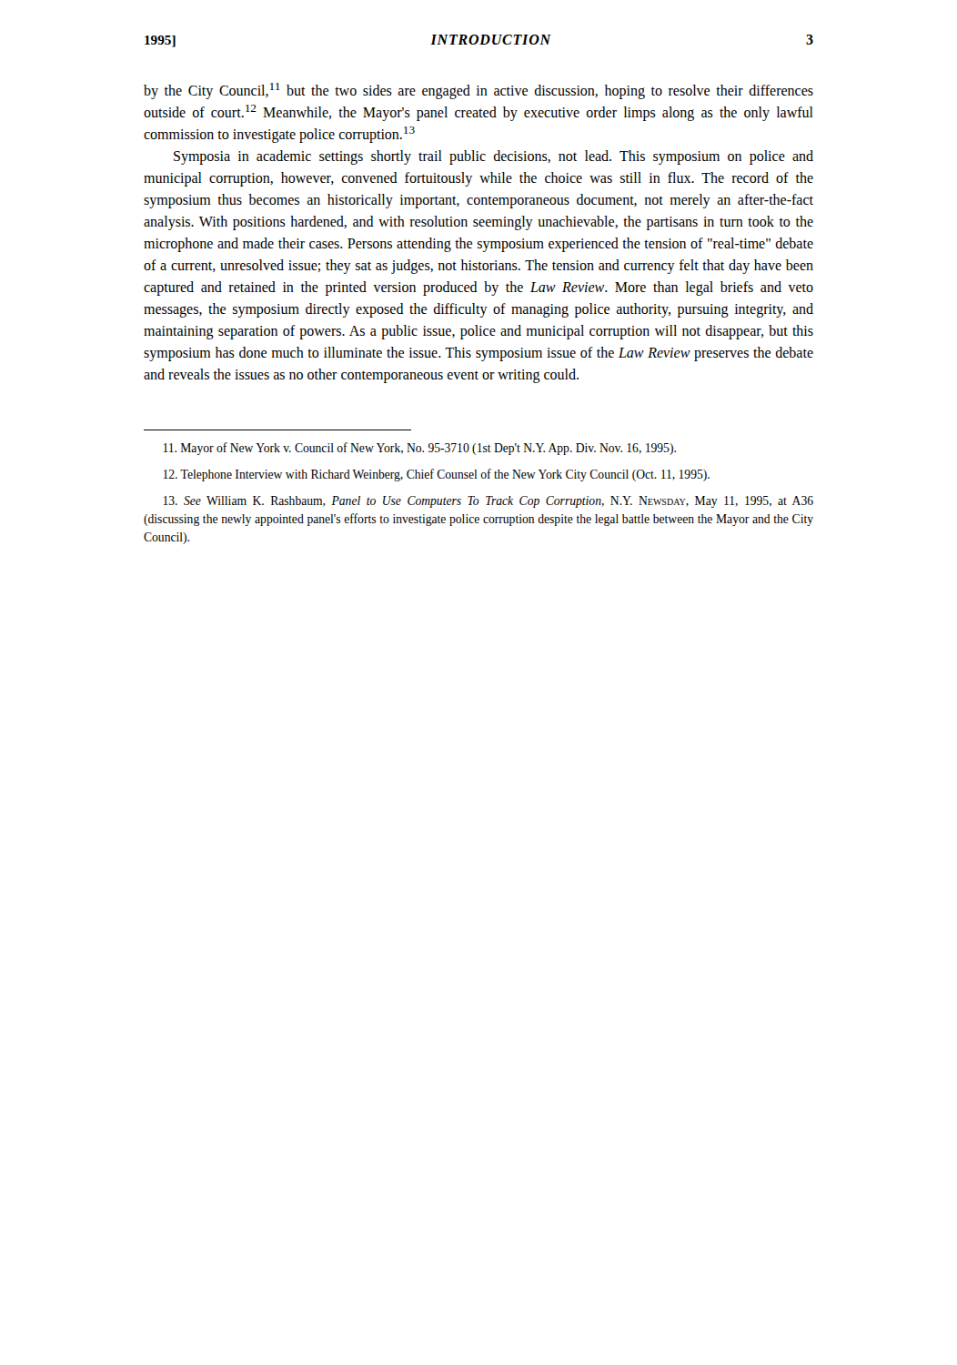1995] INTRODUCTION 3
by the City Council,11 but the two sides are engaged in active discussion, hoping to resolve their differences outside of court.12 Meanwhile, the Mayor's panel created by executive order limps along as the only lawful commission to investigate police corruption.13
Symposia in academic settings shortly trail public decisions, not lead. This symposium on police and municipal corruption, however, convened fortuitously while the choice was still in flux. The record of the symposium thus becomes an historically important, contemporaneous document, not merely an after-the-fact analysis. With positions hardened, and with resolution seemingly unachievable, the partisans in turn took to the microphone and made their cases. Persons attending the symposium experienced the tension of "real-time" debate of a current, unresolved issue; they sat as judges, not historians. The tension and currency felt that day have been captured and retained in the printed version produced by the Law Review. More than legal briefs and veto messages, the symposium directly exposed the difficulty of managing police authority, pursuing integrity, and maintaining separation of powers. As a public issue, police and municipal corruption will not disappear, but this symposium has done much to illuminate the issue. This symposium issue of the Law Review preserves the debate and reveals the issues as no other contemporaneous event or writing could.
11. Mayor of New York v. Council of New York, No. 95-3710 (1st Dep't N.Y. App. Div. Nov. 16, 1995).
12. Telephone Interview with Richard Weinberg, Chief Counsel of the New York City Council (Oct. 11, 1995).
13. See William K. Rashbaum, Panel to Use Computers To Track Cop Corruption, N.Y. Newsday, May 11, 1995, at A36 (discussing the newly appointed panel's efforts to investigate police corruption despite the legal battle between the Mayor and the City Council).